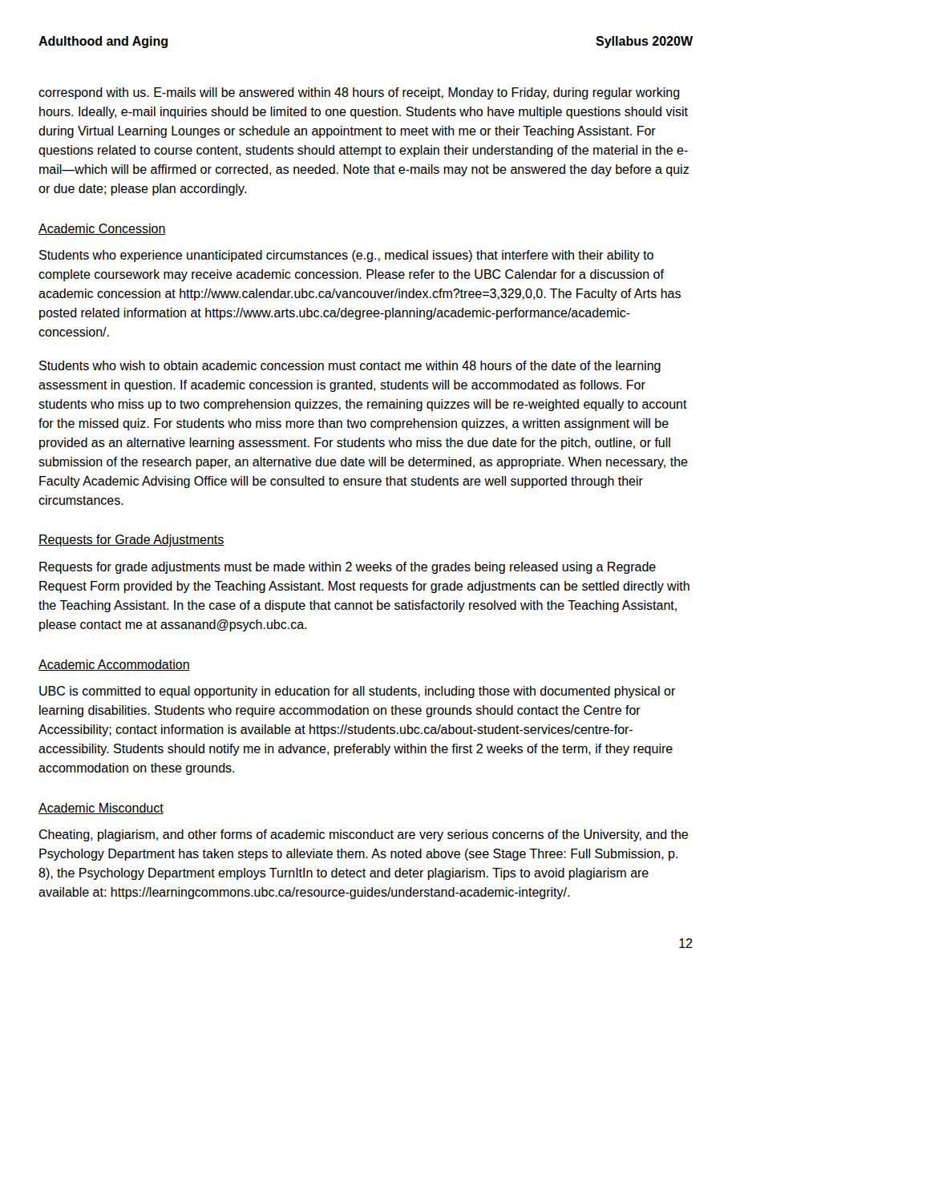Adulthood and Aging Syllabus 2020W
correspond with us. E-mails will be answered within 48 hours of receipt, Monday to Friday, during regular working hours. Ideally, e-mail inquiries should be limited to one question. Students who have multiple questions should visit during Virtual Learning Lounges or schedule an appointment to meet with me or their Teaching Assistant. For questions related to course content, students should attempt to explain their understanding of the material in the e-mail—which will be affirmed or corrected, as needed. Note that e-mails may not be answered the day before a quiz or due date; please plan accordingly.
Academic Concession
Students who experience unanticipated circumstances (e.g., medical issues) that interfere with their ability to complete coursework may receive academic concession. Please refer to the UBC Calendar for a discussion of academic concession at http://www.calendar.ubc.ca/vancouver/index.cfm?tree=3,329,0,0. The Faculty of Arts has posted related information at https://www.arts.ubc.ca/degree-planning/academic-performance/academic-concession/.
Students who wish to obtain academic concession must contact me within 48 hours of the date of the learning assessment in question. If academic concession is granted, students will be accommodated as follows. For students who miss up to two comprehension quizzes, the remaining quizzes will be re-weighted equally to account for the missed quiz. For students who miss more than two comprehension quizzes, a written assignment will be provided as an alternative learning assessment. For students who miss the due date for the pitch, outline, or full submission of the research paper, an alternative due date will be determined, as appropriate. When necessary, the Faculty Academic Advising Office will be consulted to ensure that students are well supported through their circumstances.
Requests for Grade Adjustments
Requests for grade adjustments must be made within 2 weeks of the grades being released using a Regrade Request Form provided by the Teaching Assistant. Most requests for grade adjustments can be settled directly with the Teaching Assistant. In the case of a dispute that cannot be satisfactorily resolved with the Teaching Assistant, please contact me at assanand@psych.ubc.ca.
Academic Accommodation
UBC is committed to equal opportunity in education for all students, including those with documented physical or learning disabilities. Students who require accommodation on these grounds should contact the Centre for Accessibility; contact information is available at https://students.ubc.ca/about-student-services/centre-for-accessibility. Students should notify me in advance, preferably within the first 2 weeks of the term, if they require accommodation on these grounds.
Academic Misconduct
Cheating, plagiarism, and other forms of academic misconduct are very serious concerns of the University, and the Psychology Department has taken steps to alleviate them. As noted above (see Stage Three: Full Submission, p. 8), the Psychology Department employs TurnItIn to detect and deter plagiarism. Tips to avoid plagiarism are available at: https://learningcommons.ubc.ca/resource-guides/understand-academic-integrity/.
12